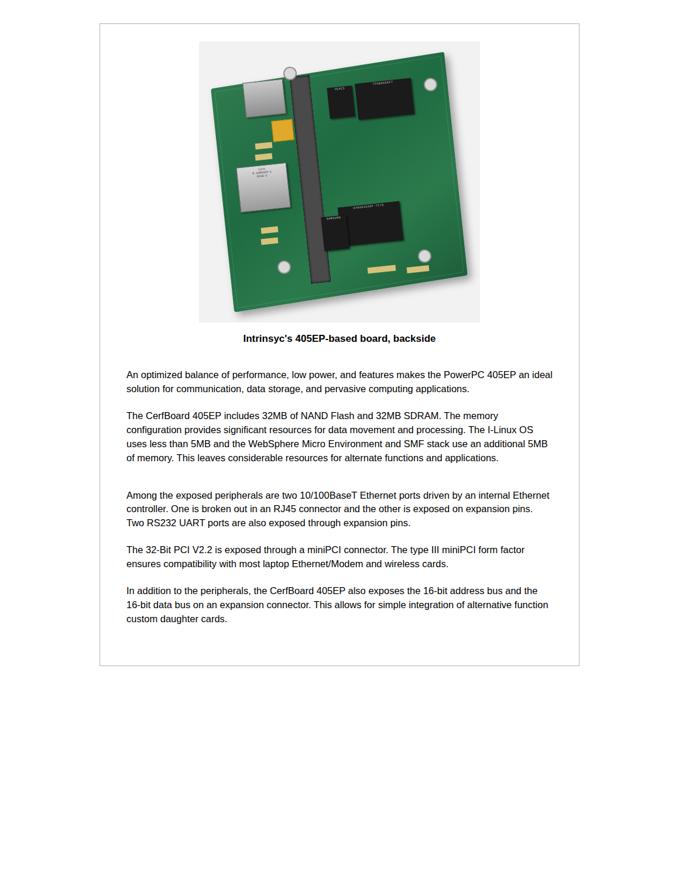tyco
8-1605423-1
RJ45-C
TC58256AFT
V54C3
K4S641632F-TC75
SAMSUNG
Intrinsyc's 405EP-based board, backside
An optimized balance of performance, low power, and features makes the PowerPC 405EP an ideal solution for communication, data storage, and pervasive computing applications.
The CerfBoard 405EP includes 32MB of NAND Flash and 32MB SDRAM. The memory configuration provides significant resources for data movement and processing. The I-Linux OS uses less than 5MB and the WebSphere Micro Environment and SMF stack use an additional 5MB of memory. This leaves considerable resources for alternate functions and applications.
Among the exposed peripherals are two 10/100BaseT Ethernet ports driven by an internal Ethernet controller. One is broken out in an RJ45 connector and the other is exposed on expansion pins. Two RS232 UART ports are also exposed through expansion pins.
The 32-Bit PCI V2.2 is exposed through a miniPCI connector. The type III miniPCI form factor ensures compatibility with most laptop Ethernet/Modem and wireless cards.
In addition to the peripherals, the CerfBoard 405EP also exposes the 16-bit address bus and the 16-bit data bus on an expansion connector. This allows for simple integration of alternative function custom daughter cards.